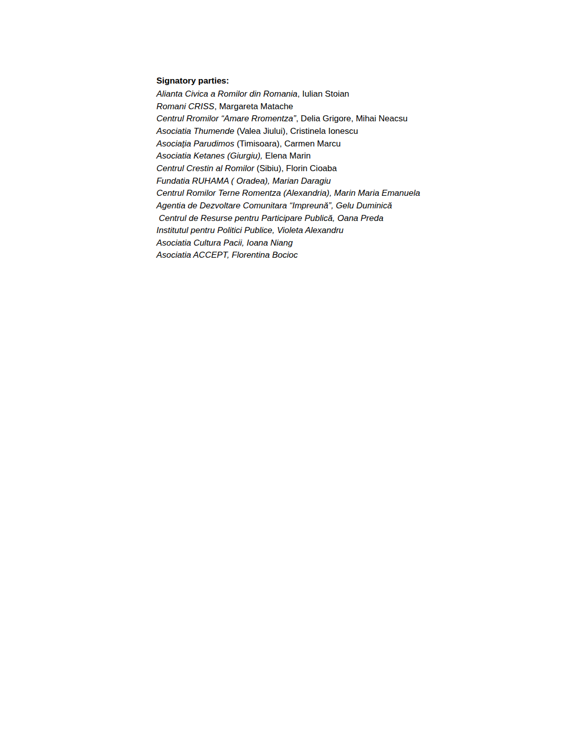Signatory parties:
Alianta Civica a Romilor din Romania, Iulian Stoian
Romani CRISS, Margareta Matache
Centrul Rromilor “Amare Rromentza”, Delia Grigore, Mihai Neacsu
Asociatia Thumende (Valea Jiului), Cristinela Ionescu
Asociaţia Parudimos (Timisoara), Carmen Marcu
Asociatia Ketanes (Giurgiu), Elena Marin
Centrul Crestin al Romilor (Sibiu), Florin Cioaba
Fundatia RUHAMA ( Oradea), Marian Daragiu
Centrul Romilor Terne Romentza (Alexandria), Marin Maria Emanuela
Agentia de Dezvoltare Comunitara “Impreună”, Gelu Duminică
Centrul de Resurse pentru Participare Publică, Oana Preda
Institutul pentru Politici Publice, Violeta Alexandru
Asociatia Cultura Pacii, Ioana Niang
Asociatia ACCEPT, Florentina Bocioc